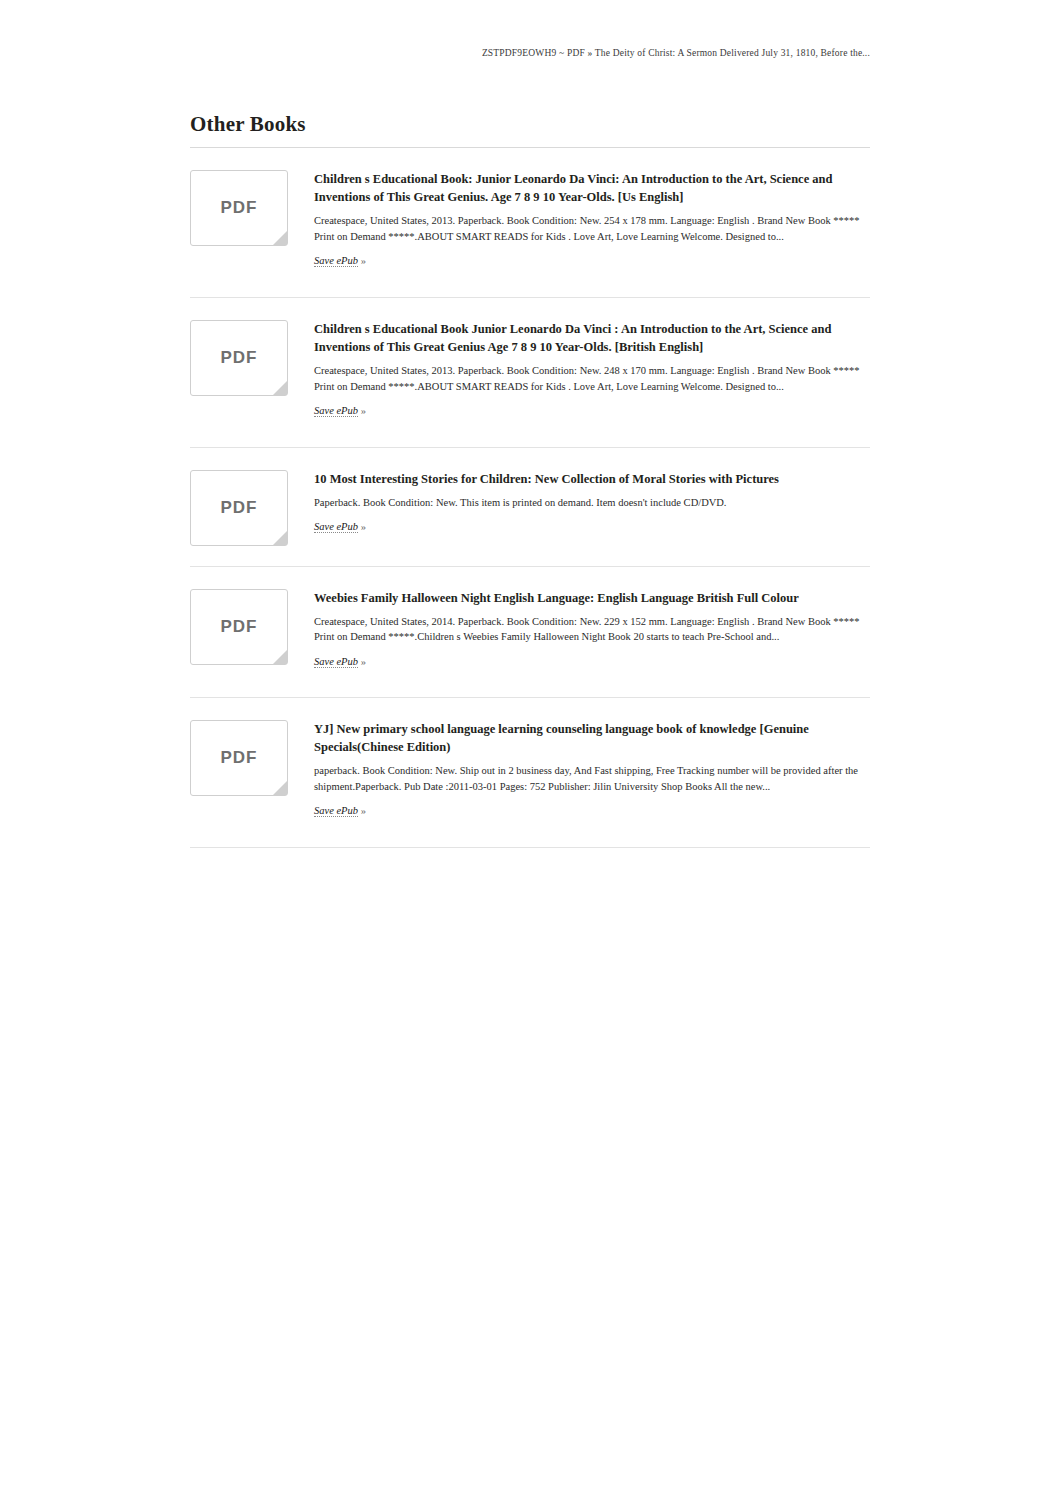ZSTPDF9EOWH9 ~ PDF » The Deity of Christ: A Sermon Delivered July 31, 1810, Before the...
Other Books
PDF
Children s Educational Book: Junior Leonardo Da Vinci: An Introduction to the Art, Science and Inventions of This Great Genius. Age 7 8 9 10 Year-Olds. [Us English]
Createspace, United States, 2013. Paperback. Book Condition: New. 254 x 178 mm. Language: English . Brand New Book ***** Print on Demand *****.ABOUT SMART READS for Kids . Love Art, Love Learning Welcome. Designed to...
Save ePub »
PDF
Children s Educational Book Junior Leonardo Da Vinci : An Introduction to the Art, Science and Inventions of This Great Genius Age 7 8 9 10 Year-Olds. [British English]
Createspace, United States, 2013. Paperback. Book Condition: New. 248 x 170 mm. Language: English . Brand New Book ***** Print on Demand *****.ABOUT SMART READS for Kids . Love Art, Love Learning Welcome. Designed to...
Save ePub »
PDF
10 Most Interesting Stories for Children: New Collection of Moral Stories with Pictures
Paperback. Book Condition: New. This item is printed on demand. Item doesn't include CD/DVD.
Save ePub »
PDF
Weebies Family Halloween Night English Language: English Language British Full Colour
Createspace, United States, 2014. Paperback. Book Condition: New. 229 x 152 mm. Language: English . Brand New Book ***** Print on Demand *****.Children s Weebies Family Halloween Night Book 20 starts to teach Pre-School and...
Save ePub »
PDF
YJ] New primary school language learning counseling language book of knowledge [Genuine Specials(Chinese Edition)
paperback. Book Condition: New. Ship out in 2 business day, And Fast shipping, Free Tracking number will be provided after the shipment.Paperback. Pub Date :2011-03-01 Pages: 752 Publisher: Jilin University Shop Books All the new...
Save ePub »